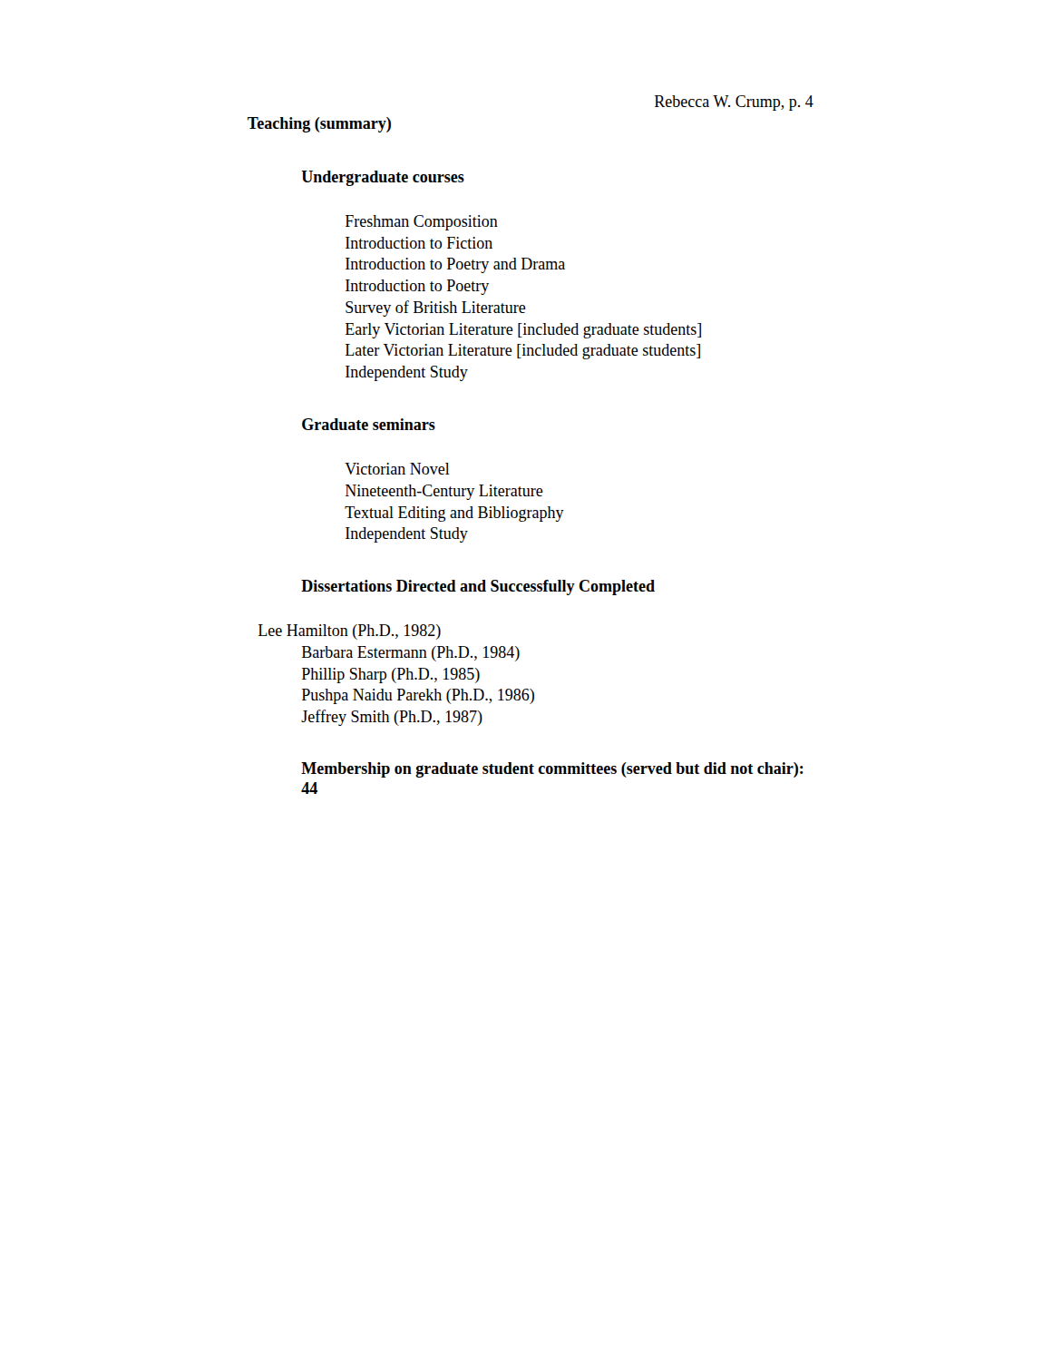Rebecca W. Crump, p. 4
Teaching (summary)
Undergraduate courses
Freshman Composition
Introduction to Fiction
Introduction to Poetry and Drama
Introduction to Poetry
Survey of British Literature
Early Victorian Literature [included graduate students]
Later Victorian Literature [included graduate students]
Independent Study
Graduate seminars
Victorian Novel
Nineteenth-Century Literature
Textual Editing and Bibliography
Independent Study
Dissertations Directed and Successfully Completed
Lee Hamilton (Ph.D., 1982)
Barbara Estermann (Ph.D., 1984)
Phillip Sharp (Ph.D., 1985)
Pushpa Naidu Parekh (Ph.D., 1986)
Jeffrey Smith (Ph.D., 1987)
Membership on graduate student committees (served but did not chair): 44